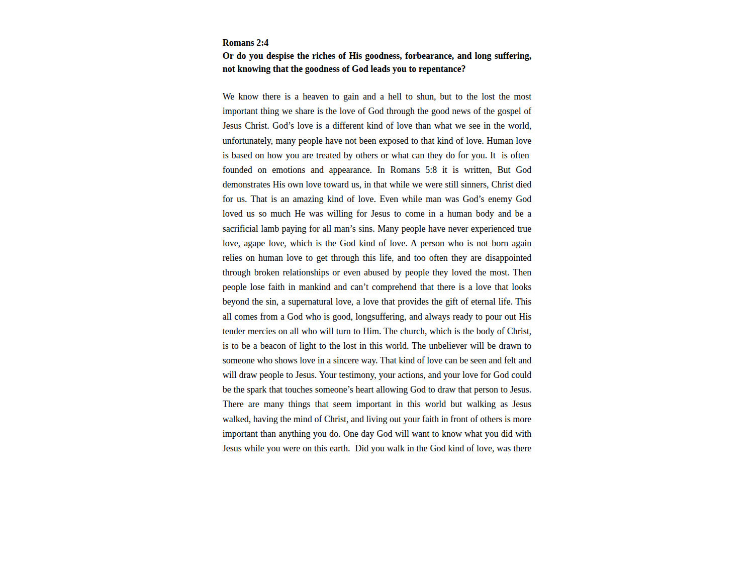Romans 2:4
Or do you despise the riches of His goodness, forbearance, and long suffering, not knowing that the goodness of God leads you to repentance?
We know there is a heaven to gain and a hell to shun, but to the lost the most important thing we share is the love of God through the good news of the gospel of Jesus Christ. God’s love is a different kind of love than what we see in the world, unfortunately, many people have not been exposed to that kind of love. Human love is based on how you are treated by others or what can they do for you. It is often founded on emotions and appearance. In Romans 5:8 it is written, But God demonstrates His own love toward us, in that while we were still sinners, Christ died for us. That is an amazing kind of love. Even while man was God’s enemy God loved us so much He was willing for Jesus to come in a human body and be a sacrificial lamb paying for all man’s sins. Many people have never experienced true love, agape love, which is the God kind of love. A person who is not born again relies on human love to get through this life, and too often they are disappointed through broken relationships or even abused by people they loved the most. Then people lose faith in mankind and can’t comprehend that there is a love that looks beyond the sin, a supernatural love, a love that provides the gift of eternal life. This all comes from a God who is good, longsuffering, and always ready to pour out His tender mercies on all who will turn to Him. The church, which is the body of Christ, is to be a beacon of light to the lost in this world. The unbeliever will be drawn to someone who shows love in a sincere way. That kind of love can be seen and felt and will draw people to Jesus. Your testimony, your actions, and your love for God could be the spark that touches someone’s heart allowing God to draw that person to Jesus. There are many things that seem important in this world but walking as Jesus walked, having the mind of Christ, and living out your faith in front of others is more important than anything you do. One day God will want to know what you did with Jesus while you were on this earth. Did you walk in the God kind of love, was there a noticeable difference between you and the world? If we appreciate what God gave us through Jesus, His love will change us into the image of His Son making